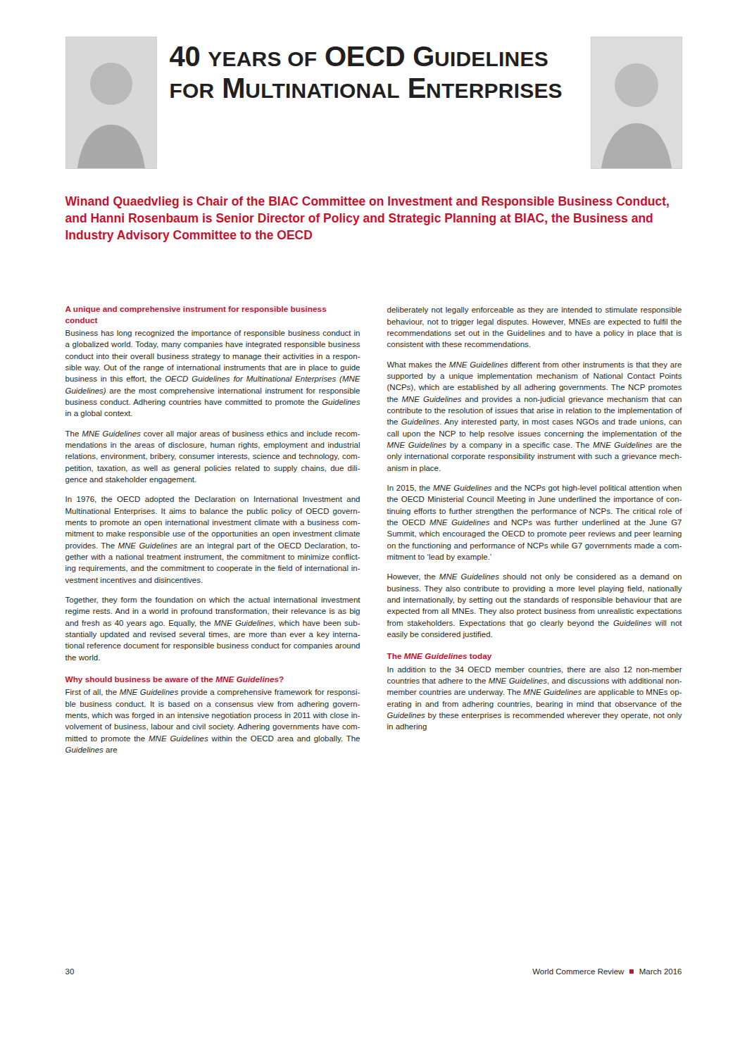40 YEARS OF OECD G UIDELINES
FOR MULTINATIONAL ENTERPRISES
Winand Quaedvlieg is Chair of the BIAC Committee on Investment and Responsible Business Conduct, and Hanni Rosenbaum is Senior Director of Policy and Strategic Planning at BIAC, the Business and Industry Advisory Committee to the OECD
A unique and comprehensive instrument for responsible business conduct
Business has long recognized the importance of responsible business conduct in a globalized world. Today, many companies have integrated responsible business conduct into their overall business strategy to manage their activities in a responsible way. Out of the range of international instruments that are in place to guide business in this effort, the OECD Guidelines for Multinational Enterprises (MNE Guidelines) are the most comprehensive international instrument for responsible business conduct. Adhering countries have committed to promote the Guidelines in a global context.
The MNE Guidelines cover all major areas of business ethics and include recommendations in the areas of disclosure, human rights, employment and industrial relations, environment, bribery, consumer interests, science and technology, competition, taxation, as well as general policies related to supply chains, due diligence and stakeholder engagement.
In 1976, the OECD adopted the Declaration on International Investment and Multinational Enterprises. It aims to balance the public policy of OECD governments to promote an open international investment climate with a business commitment to make responsible use of the opportunities an open investment climate provides. The MNE Guidelines are an integral part of the OECD Declaration, together with a national treatment instrument, the commitment to minimize conflicting requirements, and the commitment to cooperate in the field of international investment incentives and disincentives.
Together, they form the foundation on which the actual international investment regime rests. And in a world in profound transformation, their relevance is as big and fresh as 40 years ago. Equally, the MNE Guidelines, which have been substantially updated and revised several times, are more than ever a key international reference document for responsible business conduct for companies around the world.
Why should business be aware of the MNE Guidelines?
First of all, the MNE Guidelines provide a comprehensive framework for responsible business conduct. It is based on a consensus view from adhering governments, which was forged in an intensive negotiation process in 2011 with close involvement of business, labour and civil society. Adhering governments have committed to promote the MNE Guidelines within the OECD area and globally. The Guidelines are
deliberately not legally enforceable as they are intended to stimulate responsible behaviour, not to trigger legal disputes. However, MNEs are expected to fulfil the recommendations set out in the Guidelines and to have a policy in place that is consistent with these recommendations.
What makes the MNE Guidelines different from other instruments is that they are supported by a unique implementation mechanism of National Contact Points (NCPs), which are established by all adhering governments. The NCP promotes the MNE Guidelines and provides a non-judicial grievance mechanism that can contribute to the resolution of issues that arise in relation to the implementation of the Guidelines. Any interested party, in most cases NGOs and trade unions, can call upon the NCP to help resolve issues concerning the implementation of the MNE Guidelines by a company in a specific case. The MNE Guidelines are the only international corporate responsibility instrument with such a grievance mechanism in place.
In 2015, the MNE Guidelines and the NCPs got high-level political attention when the OECD Ministerial Council Meeting in June underlined the importance of continuing efforts to further strengthen the performance of NCPs. The critical role of the OECD MNE Guidelines and NCPs was further underlined at the June G7 Summit, which encouraged the OECD to promote peer reviews and peer learning on the functioning and performance of NCPs while G7 governments made a commitment to ‘lead by example.’
However, the MNE Guidelines should not only be considered as a demand on business. They also contribute to providing a more level playing field, nationally and internationally, by setting out the standards of responsible behaviour that are expected from all MNEs. They also protect business from unrealistic expectations from stakeholders. Expectations that go clearly beyond the Guidelines will not easily be considered justified.
The MNE Guidelines today
In addition to the 34 OECD member countries, there are also 12 non-member countries that adhere to the MNE Guidelines, and discussions with additional non-member countries are underway. The MNE Guidelines are applicable to MNEs operating in and from adhering countries, bearing in mind that observance of the Guidelines by these enterprises is recommended wherever they operate, not only in adhering
30
World Commerce Review March 2016